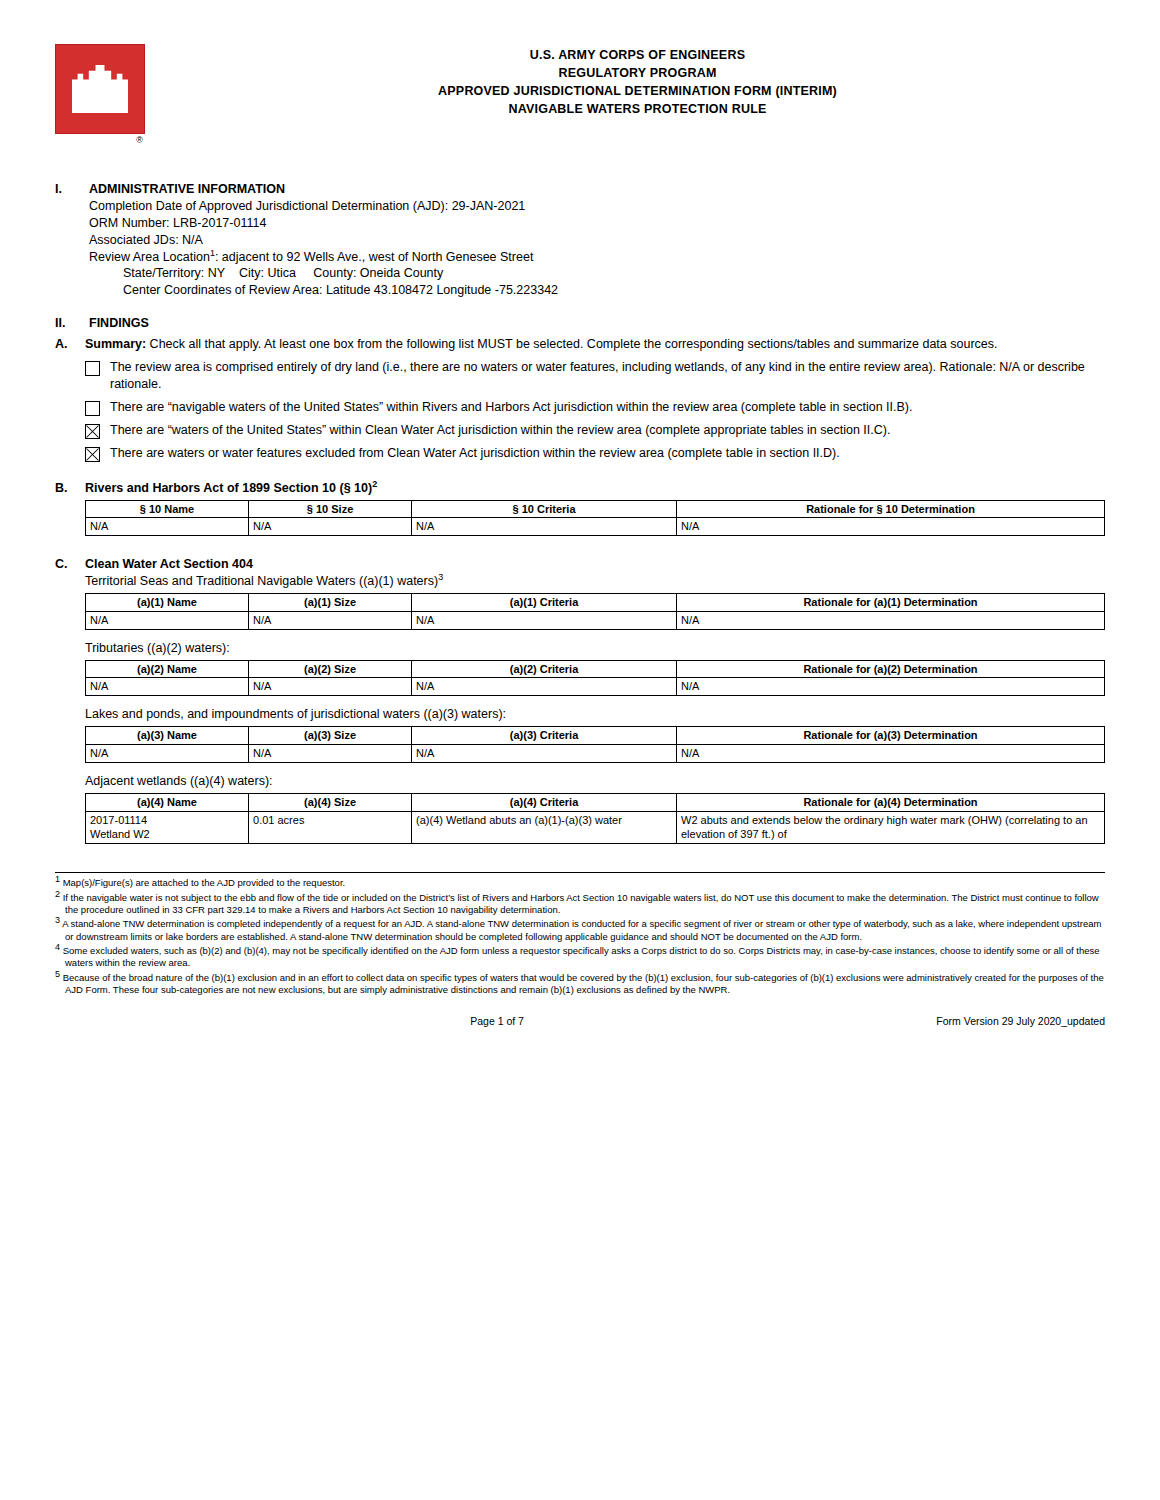®
U.S. ARMY CORPS OF ENGINEERS
REGULATORY PROGRAM
APPROVED JURISDICTIONAL DETERMINATION FORM (INTERIM)
NAVIGABLE WATERS PROTECTION RULE
I.
ADMINISTRATIVE INFORMATION
Completion Date of Approved Jurisdictional Determination (AJD): 29-JAN-2021
ORM Number: LRB-2017-01114
Associated JDs: N/A
Review Area Location1: adjacent to 92 Wells Ave., west of North Genesee Street
State/Territory: NY City: Utica County: Oneida County
Center Coordinates of Review Area: Latitude 43.108472 Longitude -75.223342
II.
FINDINGS
A.
Summary: Check all that apply. At least one box from the following list MUST be selected. Complete the corresponding sections/tables and summarize data sources.
The review area is comprised entirely of dry land (i.e., there are no waters or water features, including wetlands, of any kind in the entire review area). Rationale: N/A or describe rationale.
There are “navigable waters of the United States” within Rivers and Harbors Act jurisdiction within the review area (complete table in section II.B).
There are “waters of the United States” within Clean Water Act jurisdiction within the review area (complete appropriate tables in section II.C).
There are waters or water features excluded from Clean Water Act jurisdiction within the review area (complete table in section II.D).
B.
Rivers and Harbors Act of 1899 Section 10 (§ 10)2
| § 10 Name | § 10 Size | § 10 Criteria | Rationale for § 10 Determination |
| --- | --- | --- | --- |
| N/A | N/A | N/A | N/A |
C.
Clean Water Act Section 404
Territorial Seas and Traditional Navigable Waters ((a)(1) waters)3
| (a)(1) Name | (a)(1) Size | (a)(1) Criteria | Rationale for (a)(1) Determination |
| --- | --- | --- | --- |
| N/A | N/A | N/A | N/A |
Tributaries ((a)(2) waters):
| (a)(2) Name | (a)(2) Size | (a)(2) Criteria | Rationale for (a)(2) Determination |
| --- | --- | --- | --- |
| N/A | N/A | N/A | N/A |
Lakes and ponds, and impoundments of jurisdictional waters ((a)(3) waters):
| (a)(3) Name | (a)(3) Size | (a)(3) Criteria | Rationale for (a)(3) Determination |
| --- | --- | --- | --- |
| N/A | N/A | N/A | N/A |
Adjacent wetlands ((a)(4) waters):
| (a)(4) Name | (a)(4) Size | (a)(4) Criteria | Rationale for (a)(4) Determination |
| --- | --- | --- | --- |
| 2017-01114 Wetland W2 | 0.01 acres | (a)(4) Wetland abuts an (a)(1)-(a)(3) water | W2 abuts and extends below the ordinary high water mark (OHW) (correlating to an elevation of 397 ft.) of |
1 Map(s)/Figure(s) are attached to the AJD provided to the requestor.
2 If the navigable water is not subject to the ebb and flow of the tide or included on the District’s list of Rivers and Harbors Act Section 10 navigable waters list, do NOT use this document to make the determination. The District must continue to follow the procedure outlined in 33 CFR part 329.14 to make a Rivers and Harbors Act Section 10 navigability determination.
3 A stand-alone TNW determination is completed independently of a request for an AJD. A stand-alone TNW determination is conducted for a specific segment of river or stream or other type of waterbody, such as a lake, where independent upstream or downstream limits or lake borders are established. A stand-alone TNW determination should be completed following applicable guidance and should NOT be documented on the AJD form.
4 Some excluded waters, such as (b)(2) and (b)(4), may not be specifically identified on the AJD form unless a requestor specifically asks a Corps district to do so. Corps Districts may, in case-by-case instances, choose to identify some or all of these waters within the review area.
5 Because of the broad nature of the (b)(1) exclusion and in an effort to collect data on specific types of waters that would be covered by the (b)(1) exclusion, four sub-categories of (b)(1) exclusions were administratively created for the purposes of the AJD Form. These four sub-categories are not new exclusions, but are simply administrative distinctions and remain (b)(1) exclusions as defined by the NWPR.
Page 1 of 7
Form Version 29 July 2020_updated